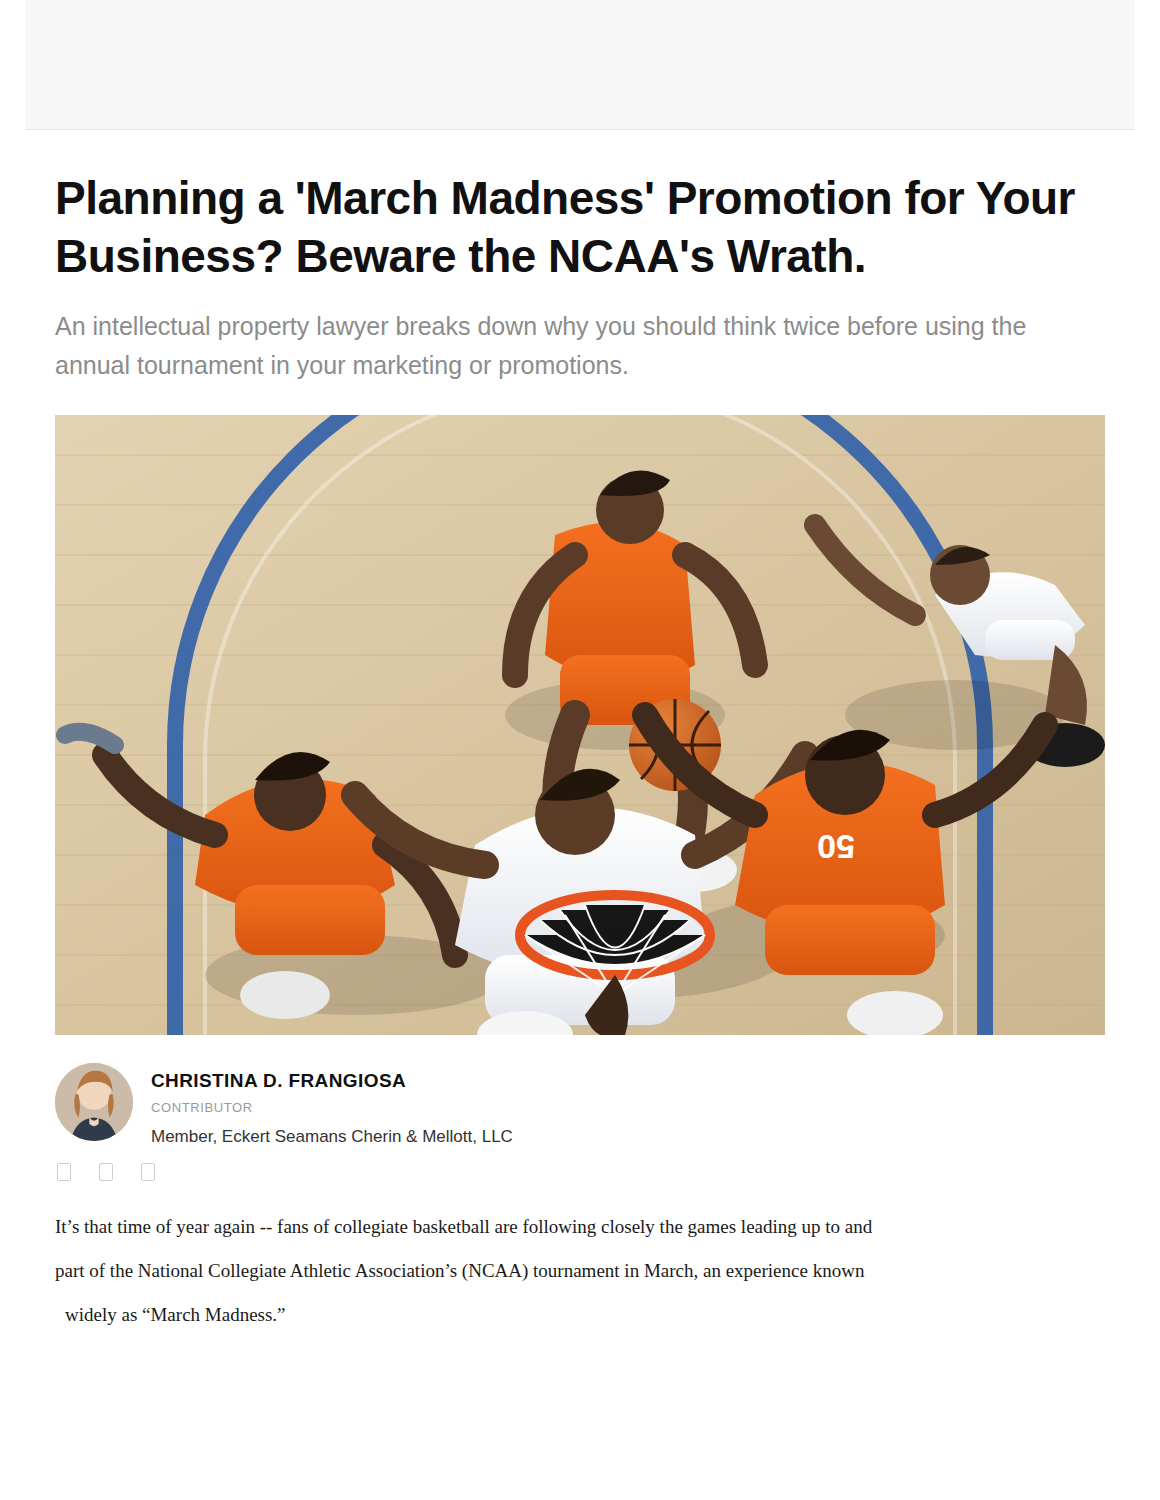Planning a 'March Madness' Promotion for Your Business? Beware the NCAA's Wrath.
An intellectual property lawyer breaks down why you should think twice before using the annual tournament in your marketing or promotions.
50
CHRISTINA D. FRANGIOSA
CONTRIBUTOR
Member, Eckert Seamans Cherin & Mellott, LLC
It’s that time of year again -- fans of collegiate basketball are following closely the games leading up to and
part of the National Collegiate Athletic Association’s (NCAA) tournament in March, an experience known
widely as “March Madness.”